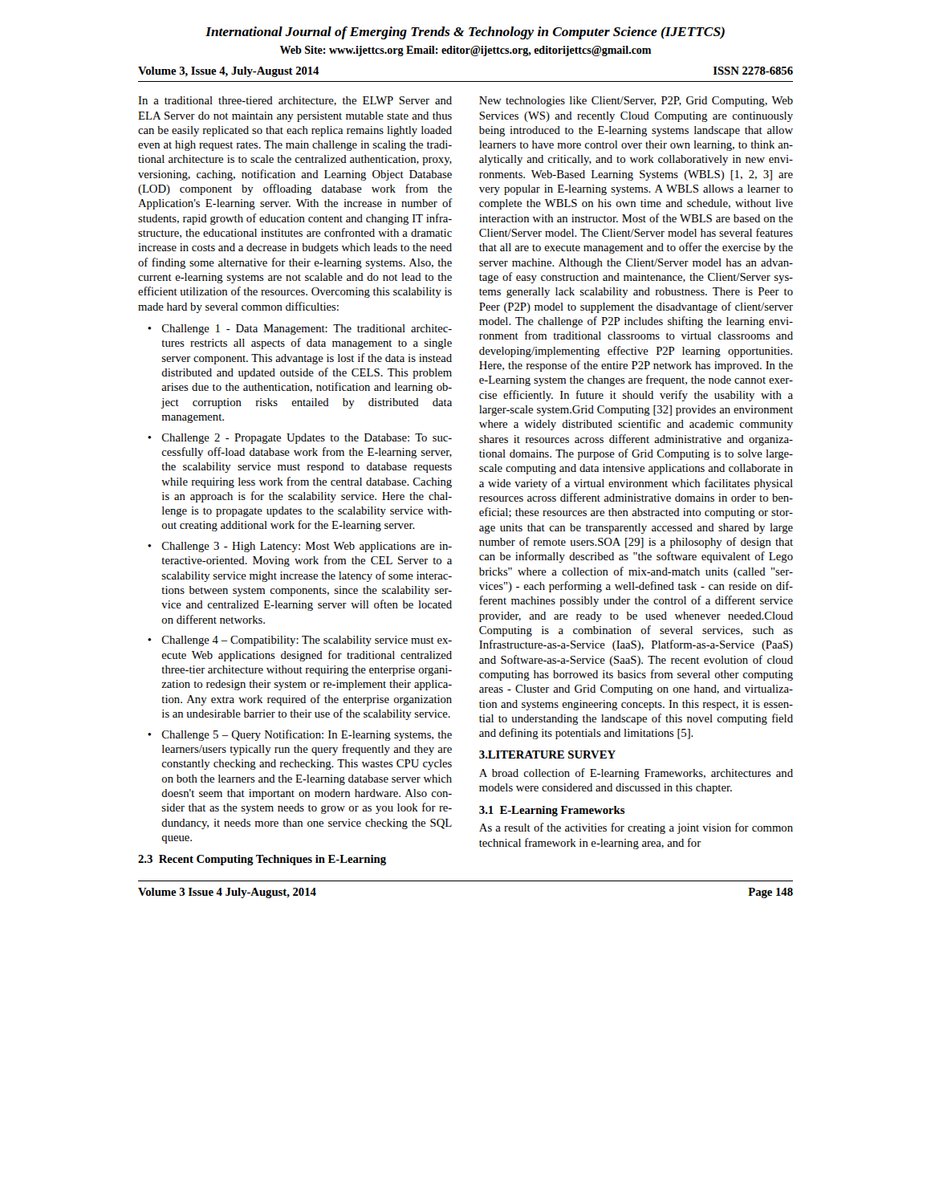International Journal of Emerging Trends & Technology in Computer Science (IJETTCS)
Web Site: www.ijettcs.org Email: editor@ijettcs.org, editorijettcs@gmail.com
Volume 3, Issue 4, July-August 2014 ISSN 2278-6856
In a traditional three-tiered architecture, the ELWP Server and ELA Server do not maintain any persistent mutable state and thus can be easily replicated so that each replica remains lightly loaded even at high request rates. The main challenge in scaling the traditional architecture is to scale the centralized authentication, proxy, versioning, caching, notification and Learning Object Database (LOD) component by offloading database work from the Application's E-learning server. With the increase in number of students, rapid growth of education content and changing IT infrastructure, the educational institutes are confronted with a dramatic increase in costs and a decrease in budgets which leads to the need of finding some alternative for their e-learning systems. Also, the current e-learning systems are not scalable and do not lead to the efficient utilization of the resources. Overcoming this scalability is made hard by several common difficulties:
Challenge 1 - Data Management: The traditional architectures restricts all aspects of data management to a single server component. This advantage is lost if the data is instead distributed and updated outside of the CELS. This problem arises due to the authentication, notification and learning object corruption risks entailed by distributed data management.
Challenge 2 - Propagate Updates to the Database: To successfully off-load database work from the E-learning server, the scalability service must respond to database requests while requiring less work from the central database. Caching is an approach is for the scalability service. Here the challenge is to propagate updates to the scalability service without creating additional work for the E-learning server.
Challenge 3 - High Latency: Most Web applications are interactive-oriented. Moving work from the CEL Server to a scalability service might increase the latency of some interactions between system components, since the scalability service and centralized E-learning server will often be located on different networks.
Challenge 4 – Compatibility: The scalability service must execute Web applications designed for traditional centralized three-tier architecture without requiring the enterprise organization to redesign their system or re-implement their application. Any extra work required of the enterprise organization is an undesirable barrier to their use of the scalability service.
Challenge 5 – Query Notification: In E-learning systems, the learners/users typically run the query frequently and they are constantly checking and rechecking. This wastes CPU cycles on both the learners and the E-learning database server which doesn't seem that important on modern hardware. Also consider that as the system needs to grow or as you look for redundancy, it needs more than one service checking the SQL queue.
2.3 Recent Computing Techniques in E-Learning
New technologies like Client/Server, P2P, Grid Computing, Web Services (WS) and recently Cloud Computing are continuously being introduced to the E-learning systems landscape that allow learners to have more control over their own learning, to think analytically and critically, and to work collaboratively in new environments. Web-Based Learning Systems (WBLS) [1, 2, 3] are very popular in E-learning systems. A WBLS allows a learner to complete the WBLS on his own time and schedule, without live interaction with an instructor. Most of the WBLS are based on the Client/Server model. The Client/Server model has several features that all are to execute management and to offer the exercise by the server machine. Although the Client/Server model has an advantage of easy construction and maintenance, the Client/Server systems generally lack scalability and robustness. There is Peer to Peer (P2P) model to supplement the disadvantage of client/server model. The challenge of P2P includes shifting the learning environment from traditional classrooms to virtual classrooms and developing/implementing effective P2P learning opportunities. Here, the response of the entire P2P network has improved. In the e-Learning system the changes are frequent, the node cannot exercise efficiently. In future it should verify the usability with a larger-scale system.Grid Computing [32] provides an environment where a widely distributed scientific and academic community shares it resources across different administrative and organizational domains. The purpose of Grid Computing is to solve large-scale computing and data intensive applications and collaborate in a wide variety of a virtual environment which facilitates physical resources across different administrative domains in order to beneficial; these resources are then abstracted into computing or storage units that can be transparently accessed and shared by large number of remote users.SOA [29] is a philosophy of design that can be informally described as "the software equivalent of Lego bricks" where a collection of mix-and-match units (called "services") - each performing a well-defined task - can reside on different machines possibly under the control of a different service provider, and are ready to be used whenever needed.Cloud Computing is a combination of several services, such as Infrastructure-as-a-Service (IaaS), Platform-as-a-Service (PaaS) and Software-as-a-Service (SaaS). The recent evolution of cloud computing has borrowed its basics from several other computing areas - Cluster and Grid Computing on one hand, and virtualization and systems engineering concepts. In this respect, it is essential to understanding the landscape of this novel computing field and defining its potentials and limitations [5].
3.LITERATURE SURVEY
A broad collection of E-learning Frameworks, architectures and models were considered and discussed in this chapter.
3.1 E-Learning Frameworks
As a result of the activities for creating a joint vision for common technical framework in e-learning area, and for
Volume 3 Issue 4 July-August, 2014 Page 148